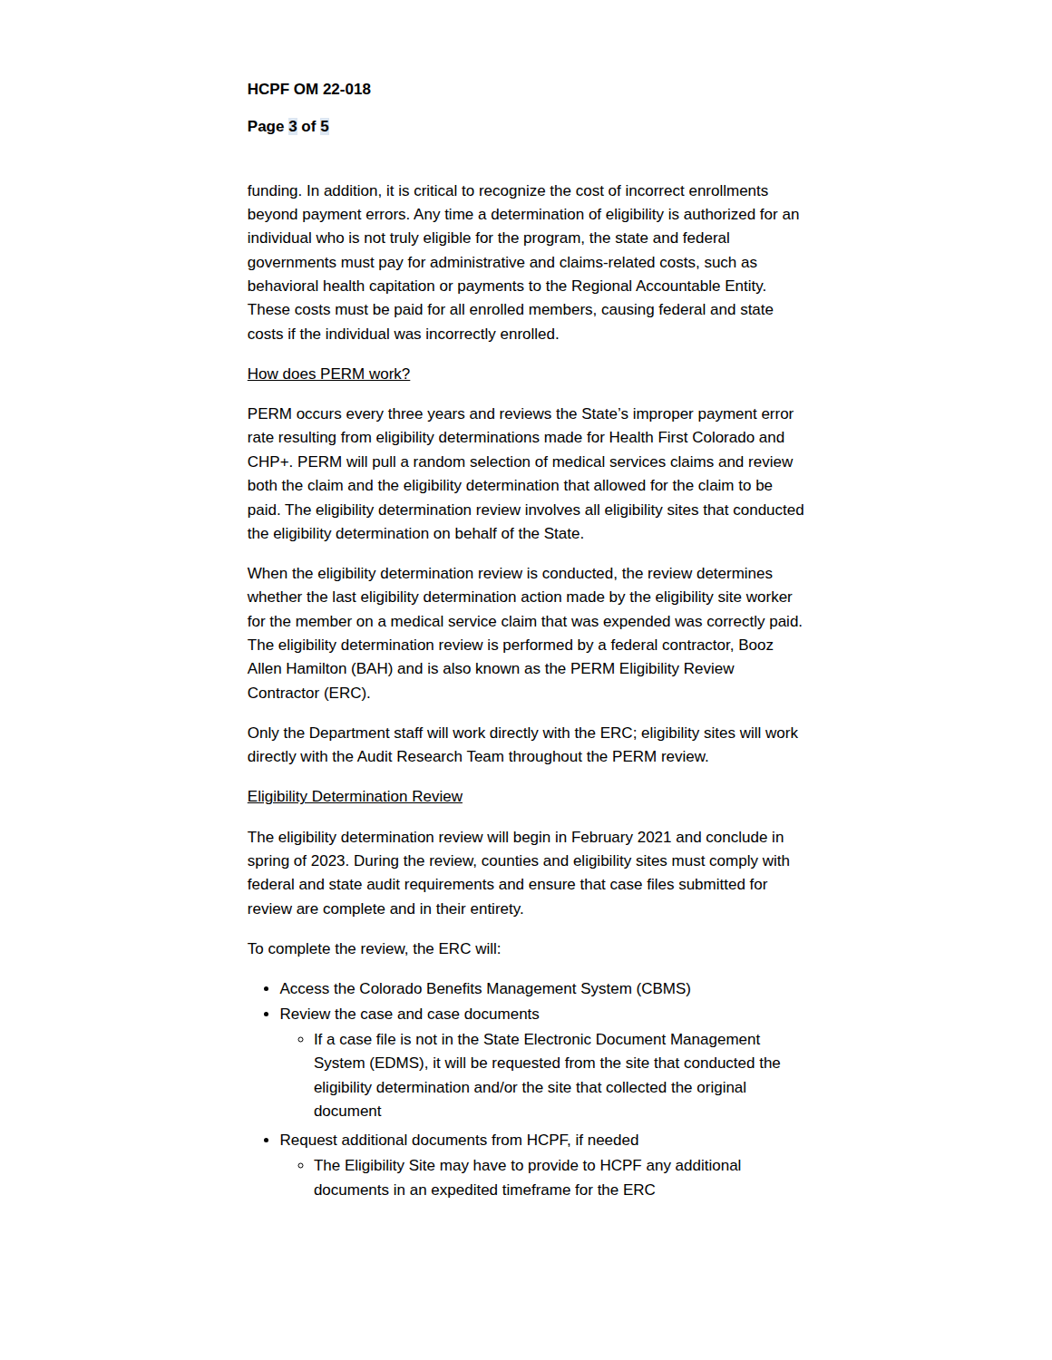HCPF OM 22-018
Page 3 of 5
funding. In addition, it is critical to recognize the cost of incorrect enrollments beyond payment errors. Any time a determination of eligibility is authorized for an individual who is not truly eligible for the program, the state and federal governments must pay for administrative and claims-related costs, such as behavioral health capitation or payments to the Regional Accountable Entity. These costs must be paid for all enrolled members, causing federal and state costs if the individual was incorrectly enrolled.
How does PERM work?
PERM occurs every three years and reviews the State’s improper payment error rate resulting from eligibility determinations made for Health First Colorado and CHP+. PERM will pull a random selection of medical services claims and review both the claim and the eligibility determination that allowed for the claim to be paid. The eligibility determination review involves all eligibility sites that conducted the eligibility determination on behalf of the State.
When the eligibility determination review is conducted, the review determines whether the last eligibility determination action made by the eligibility site worker for the member on a medical service claim that was expended was correctly paid. The eligibility determination review is performed by a federal contractor, Booz Allen Hamilton (BAH) and is also known as the PERM Eligibility Review Contractor (ERC).
Only the Department staff will work directly with the ERC; eligibility sites will work directly with the Audit Research Team throughout the PERM review.
Eligibility Determination Review
The eligibility determination review will begin in February 2021 and conclude in spring of 2023. During the review, counties and eligibility sites must comply with federal and state audit requirements and ensure that case files submitted for review are complete and in their entirety.
To complete the review, the ERC will:
Access the Colorado Benefits Management System (CBMS)
Review the case and case documents
If a case file is not in the State Electronic Document Management System (EDMS), it will be requested from the site that conducted the eligibility determination and/or the site that collected the original document
Request additional documents from HCPF, if needed
The Eligibility Site may have to provide to HCPF any additional documents in an expedited timeframe for the ERC